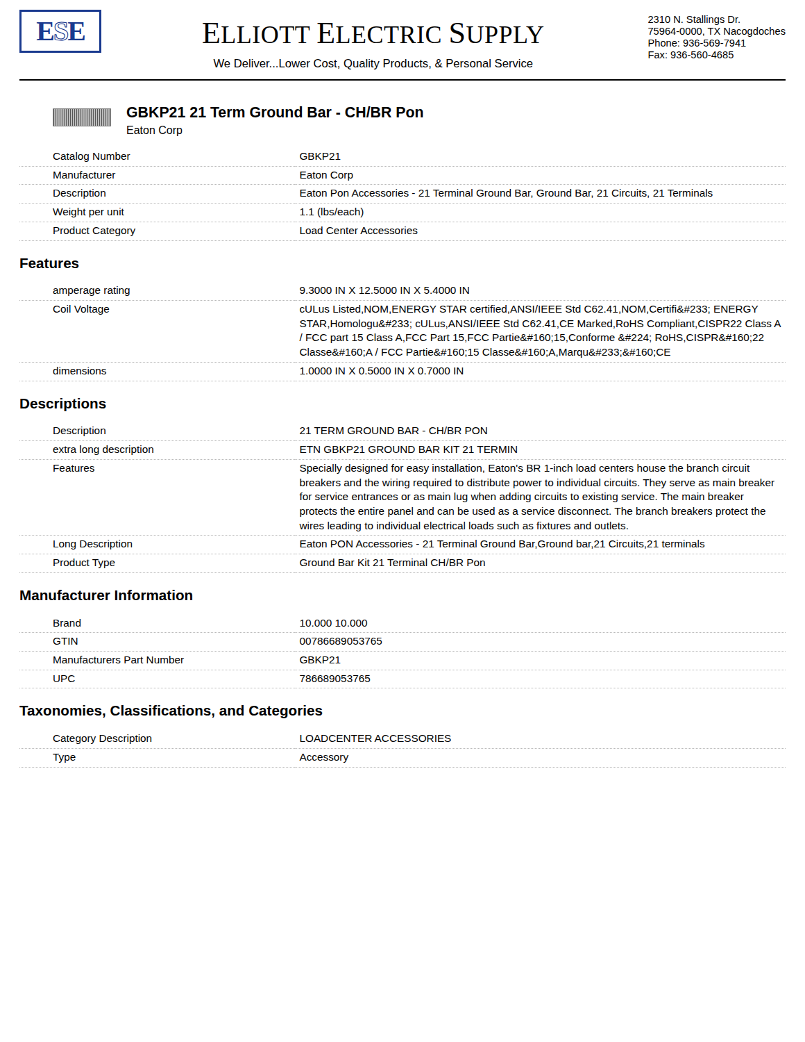ESE
ELLIOTT ELECTRIC SUPPLY
We Deliver...Lower Cost, Quality Products, & Personal Service
2310 N. Stallings Dr.
75964-0000, TX Nacogdoches
Phone: 936-569-7941
Fax: 936-560-4685
GBKP21 21 Term Ground Bar - CH/BR Pon
Eaton Corp
| Catalog Number | GBKP21 |
| Manufacturer | Eaton Corp |
| Description | Eaton Pon Accessories - 21 Terminal Ground Bar, Ground Bar, 21 Circuits, 21 Terminals |
| Weight per unit | 1.1 (lbs/each) |
| Product Category | Load Center Accessories |
Features
| amperage rating | 9.3000 IN X 12.5000 IN X 5.4000 IN |
| Coil Voltage | cULus Listed,NOM,ENERGY STAR certified,ANSI/IEEE Std C62.41,NOM,Certifi&#233; ENERGY STAR,Homologu&#233; cULus,ANSI/IEEE Std C62.41,CE Marked,RoHS Compliant,CISPR22 Class A / FCC part 15 Class A,FCC Part 15,FCC Partie&#160;15,Conforme &#224; RoHS,CISPR&#160;22 Classe&#160;A / FCC Partie&#160;15 Classe&#160;A,Marqu&#233;&#160;CE |
| dimensions | 1.0000 IN X 0.5000 IN X 0.7000 IN |
Descriptions
| Description | 21 TERM GROUND BAR - CH/BR PON |
| extra long description | ETN GBKP21 GROUND BAR KIT 21 TERMIN |
| Features | Specially designed for easy installation, Eaton's BR 1-inch load centers house the branch circuit breakers and the wiring required to distribute power to individual circuits. They serve as main breaker for service entrances or as main lug when adding circuits to existing service. The main breaker protects the entire panel and can be used as a service disconnect. The branch breakers protect the wires leading to individual electrical loads such as fixtures and outlets. |
| Long Description | Eaton PON Accessories - 21 Terminal Ground Bar,Ground bar,21 Circuits,21 terminals |
| Product Type | Ground Bar Kit 21 Terminal CH/BR Pon |
Manufacturer Information
| Brand | 10.000 10.000 |
| GTIN | 00786689053765 |
| Manufacturers Part Number | GBKP21 |
| UPC | 786689053765 |
Taxonomies, Classifications, and Categories
| Category Description | LOADCENTER ACCESSORIES |
| Type | Accessory |